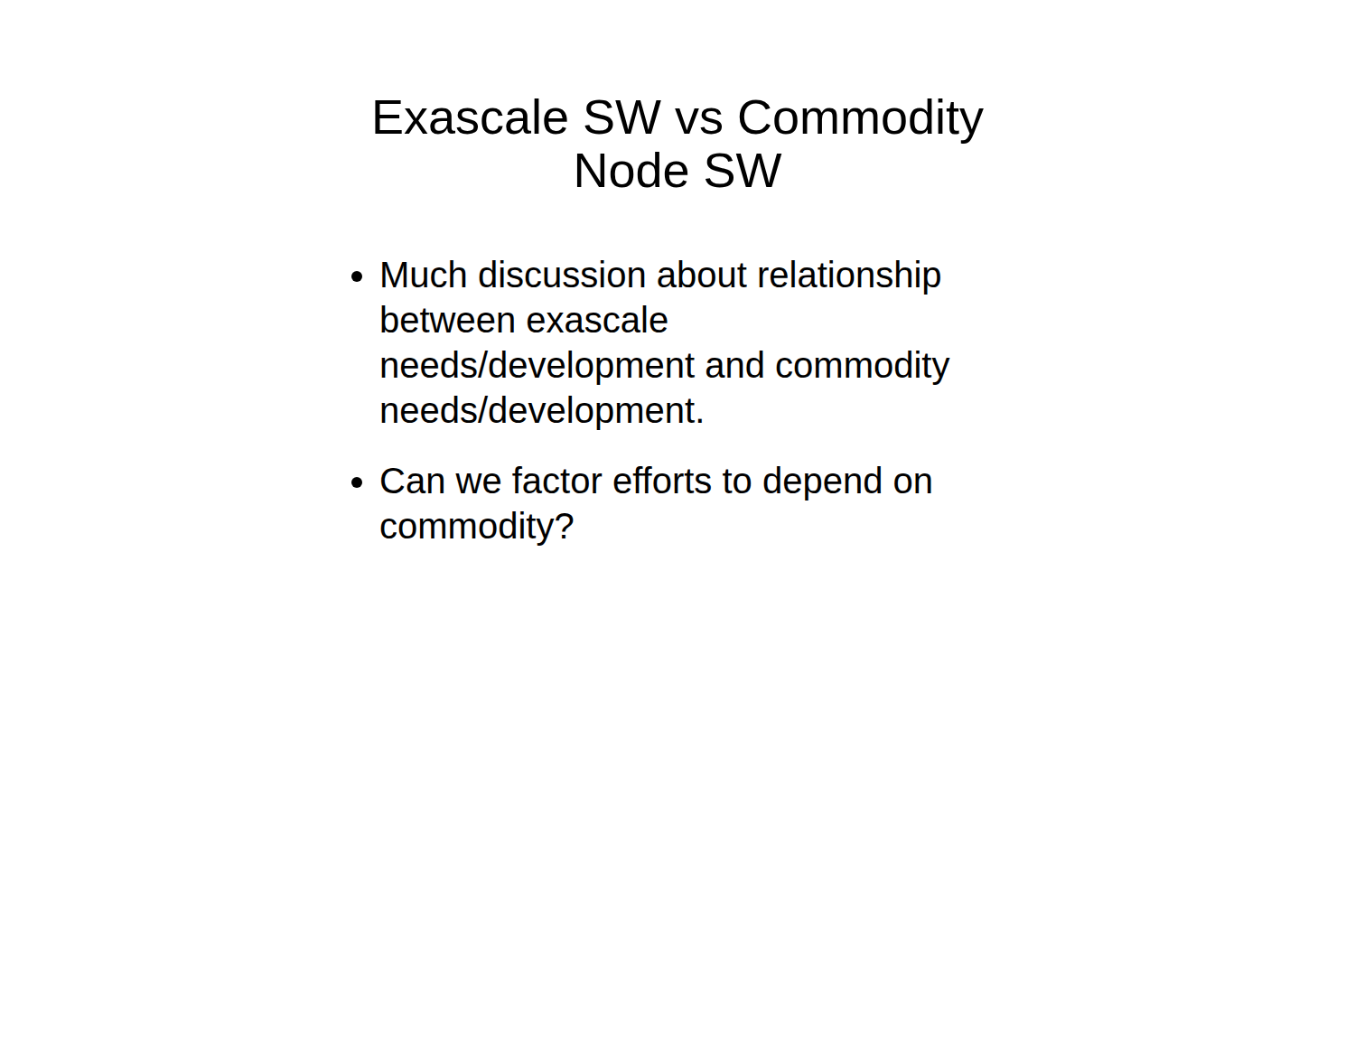Exascale SW vs Commodity Node SW
Much discussion about relationship between exascale needs/development and commodity needs/development.
Can we factor efforts to depend on commodity?